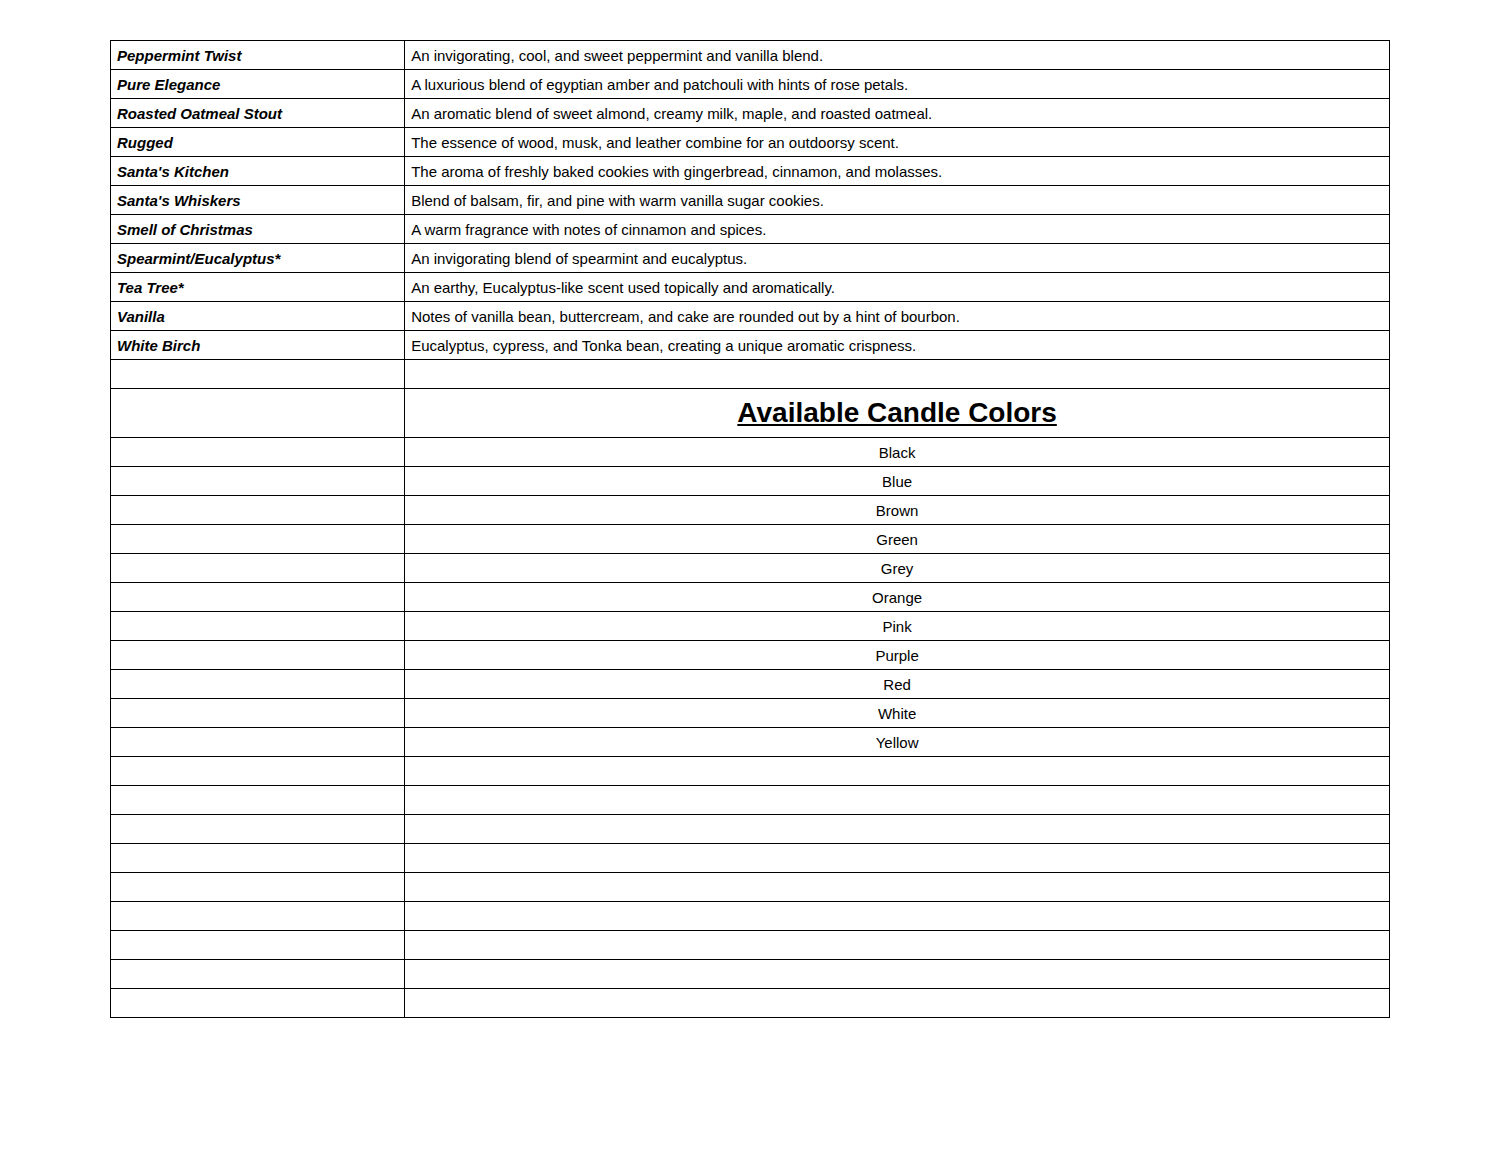| Peppermint Twist | An invigorating, cool, and sweet peppermint and vanilla blend. |
| Pure Elegance | A luxurious blend of egyptian amber and patchouli with hints of rose petals. |
| Roasted Oatmeal Stout | An aromatic blend of sweet almond, creamy milk, maple, and roasted oatmeal. |
| Rugged | The essence of wood, musk, and leather combine for an outdoorsy scent. |
| Santa's Kitchen | The aroma of freshly baked cookies with gingerbread, cinnamon, and molasses. |
| Santa's Whiskers | Blend of balsam, fir, and pine with warm vanilla sugar cookies. |
| Smell of Christmas | A warm fragrance with notes of cinnamon and spices. |
| Spearmint/Eucalyptus* | An invigorating blend of spearmint and eucalyptus. |
| Tea Tree* | An earthy, Eucalyptus-like scent used topically and aromatically. |
| Vanilla | Notes of vanilla bean, buttercream, and cake are rounded out by a hint of bourbon. |
| White Birch | Eucalyptus, cypress, and Tonka bean, creating a unique aromatic crispness. |
| | Available Candle Colors |
| | Black |
| | Blue |
| | Brown |
| | Green |
| | Grey |
| | Orange |
| | Pink |
| | Purple |
| | Red |
| | White |
| | Yellow |